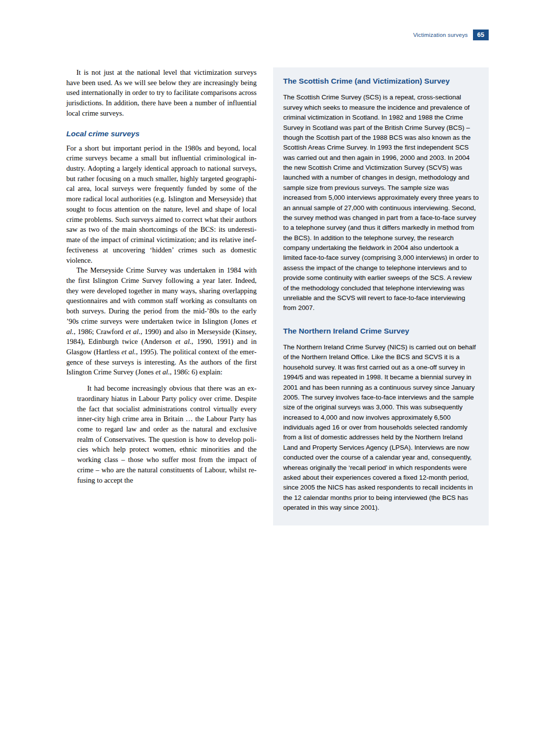Victimization surveys 65
It is not just at the national level that victimization surveys have been used. As we will see below they are increasingly being used internationally in order to try to facilitate comparisons across jurisdictions. In addition, there have been a number of influential local crime surveys.
Local crime surveys
For a short but important period in the 1980s and beyond, local crime surveys became a small but influential criminological industry. Adopting a largely identical approach to national surveys, but rather focusing on a much smaller, highly targeted geographical area, local surveys were frequently funded by some of the more radical local authorities (e.g. Islington and Merseyside) that sought to focus attention on the nature, level and shape of local crime problems. Such surveys aimed to correct what their authors saw as two of the main shortcomings of the BCS: its underestimate of the impact of criminal victimization; and its relative ineffectiveness at uncovering ‘hidden’ crimes such as domestic violence.
The Merseyside Crime Survey was undertaken in 1984 with the first Islington Crime Survey following a year later. Indeed, they were developed together in many ways, sharing overlapping questionnaires and with common staff working as consultants on both surveys. During the period from the mid-’80s to the early ’90s crime surveys were undertaken twice in Islington (Jones et al., 1986; Crawford et al., 1990) and also in Merseyside (Kinsey, 1984), Edinburgh twice (Anderson et al., 1990, 1991) and in Glasgow (Hartless et al., 1995). The political context of the emergence of these surveys is interesting. As the authors of the first Islington Crime Survey (Jones et al., 1986: 6) explain:
It had become increasingly obvious that there was an extraordinary hiatus in Labour Party policy over crime. Despite the fact that socialist administrations control virtually every inner-city high crime area in Britain … the Labour Party has come to regard law and order as the natural and exclusive realm of Conservatives. The question is how to develop policies which help protect women, ethnic minorities and the working class – those who suffer most from the impact of crime – who are the natural constituents of Labour, whilst refusing to accept the
The Scottish Crime (and Victimization) Survey
The Scottish Crime Survey (SCS) is a repeat, cross-sectional survey which seeks to measure the incidence and prevalence of criminal victimization in Scotland. In 1982 and 1988 the Crime Survey in Scotland was part of the British Crime Survey (BCS) – though the Scottish part of the 1988 BCS was also known as the Scottish Areas Crime Survey. In 1993 the first independent SCS was carried out and then again in 1996, 2000 and 2003. In 2004 the new Scottish Crime and Victimization Survey (SCVS) was launched with a number of changes in design, methodology and sample size from previous surveys. The sample size was increased from 5,000 interviews approximately every three years to an annual sample of 27,000 with continuous interviewing. Second, the survey method was changed in part from a face-to-face survey to a telephone survey (and thus it differs markedly in method from the BCS). In addition to the telephone survey, the research company undertaking the fieldwork in 2004 also undertook a limited face-to-face survey (comprising 3,000 interviews) in order to assess the impact of the change to telephone interviews and to provide some continuity with earlier sweeps of the SCS. A review of the methodology concluded that telephone interviewing was unreliable and the SCVS will revert to face-to-face interviewing from 2007.
The Northern Ireland Crime Survey
The Northern Ireland Crime Survey (NICS) is carried out on behalf of the Northern Ireland Office. Like the BCS and SCVS it is a household survey. It was first carried out as a one-off survey in 1994/5 and was repeated in 1998. It became a biennial survey in 2001 and has been running as a continuous survey since January 2005. The survey involves face-to-face interviews and the sample size of the original surveys was 3,000. This was subsequently increased to 4,000 and now involves approximately 6,500 individuals aged 16 or over from households selected randomly from a list of domestic addresses held by the Northern Ireland Land and Property Services Agency (LPSA). Interviews are now conducted over the course of a calendar year and, consequently, whereas originally the ‘recall period’ in which respondents were asked about their experiences covered a fixed 12-month period, since 2005 the NICS has asked respondents to recall incidents in the 12 calendar months prior to being interviewed (the BCS has operated in this way since 2001).